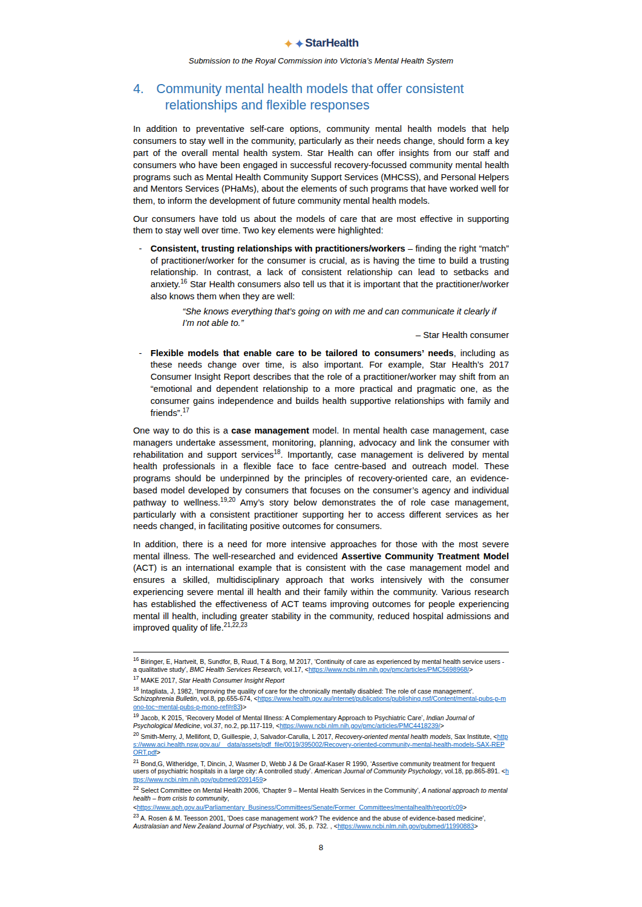✦✦StarHealth
Submission to the Royal Commission into Victoria’s Mental Health System
4. Community mental health models that offer consistent relationships and flexible responses
In addition to preventative self-care options, community mental health models that help consumers to stay well in the community, particularly as their needs change, should form a key part of the overall mental health system. Star Health can offer insights from our staff and consumers who have been engaged in successful recovery-focussed community mental health programs such as Mental Health Community Support Services (MHCSS), and Personal Helpers and Mentors Services (PHaMs), about the elements of such programs that have worked well for them, to inform the development of future community mental health models.
Our consumers have told us about the models of care that are most effective in supporting them to stay well over time. Two key elements were highlighted:
Consistent, trusting relationships with practitioners/workers – finding the right “match” of practitioner/worker for the consumer is crucial, as is having the time to build a trusting relationship. In contrast, a lack of consistent relationship can lead to setbacks and anxiety.16 Star Health consumers also tell us that it is important that the practitioner/worker also knows them when they are well:
“She knows everything that’s going on with me and can communicate it clearly if I’m not able to.”
– Star Health consumer
Flexible models that enable care to be tailored to consumers’ needs, including as these needs change over time, is also important. For example, Star Health’s 2017 Consumer Insight Report describes that the role of a practitioner/worker may shift from an “emotional and dependent relationship to a more practical and pragmatic one, as the consumer gains independence and builds health supportive relationships with family and friends”.17
One way to do this is a case management model. In mental health case management, case managers undertake assessment, monitoring, planning, advocacy and link the consumer with rehabilitation and support services18. Importantly, case management is delivered by mental health professionals in a flexible face to face centre-based and outreach model. These programs should be underpinned by the principles of recovery-oriented care, an evidence-based model developed by consumers that focuses on the consumer’s agency and individual pathway to wellness.19,20 Amy’s story below demonstrates the of role case management, particularly with a consistent practitioner supporting her to access different services as her needs changed, in facilitating positive outcomes for consumers.
In addition, there is a need for more intensive approaches for those with the most severe mental illness. The well-researched and evidenced Assertive Community Treatment Model (ACT) is an international example that is consistent with the case management model and ensures a skilled, multidisciplinary approach that works intensively with the consumer experiencing severe mental ill health and their family within the community. Various research has established the effectiveness of ACT teams improving outcomes for people experiencing mental ill health, including greater stability in the community, reduced hospital admissions and improved quality of life.21,22,23
16 Biringer, E, Hartveit, B, Sundfor, B, Ruud, T & Borg, M 2017, ‘Continuity of care as experienced by mental health service users - a qualitative study’, BMC Health Services Research, vol.17, <https://www.ncbi.nlm.nih.gov/pmc/articles/PMC5698968/>
17 MAKE 2017, Star Health Consumer Insight Report
18 Intagliata, J, 1982, ‘Improving the quality of care for the chronically mentally disabled: The role of case management’. Schizophrenia Bulletin, vol.8, pp.655-674, <https://www.health.gov.au/internet/publications/publishing.nsf/Content/mental-pubs-p-mono-toc~mental-pubs-p-mono-ref#r83)>
19 Jacob, K 2015, ‘Recovery Model of Mental Illness: A Complementary Approach to Psychiatric Care’, Indian Journal of Psychological Medicine, vol.37, no.2, pp.117-119, <https://www.ncbi.nlm.nih.gov/pmc/articles/PMC4418239/>
20 Smith-Merry, J, Mellifont, D, Guillespie, J, Salvador-Carulla, L 2017, Recovery-oriented mental health models, Sax Institute, <https://www.aci.health.nsw.gov.au/__data/assets/pdf_file/0019/395002/Recovery-oriented-community-mental-health-models-SAX-REPORT.pdf>
21 Bond,G, Witheridge, T, Dincin, J, Wasmer D, Webb J & De Graaf-Kaser R 1990, ‘Assertive community treatment for frequent users of psychiatric hospitals in a large city: A controlled study’. American Journal of Community Psychology, vol.18, pp.865-891. <https://www.ncbi.nlm.nih.gov/pubmed/2091459>
22 Select Committee on Mental Health 2006, ‘Chapter 9 – Mental Health Services in the Community’, A national approach to mental health – from crisis to community,
<https://www.aph.gov.au/Parliamentary_Business/Committees/Senate/Former_Committees/mentalhealth/report/c09>
23 A. Rosen & M. Teesson 2001, 'Does case management work? The evidence and the abuse of evidence-based medicine', Australasian and New Zealand Journal of Psychiatry, vol. 35, p. 732. , <https://www.ncbi.nlm.nih.gov/pubmed/11990883>
8